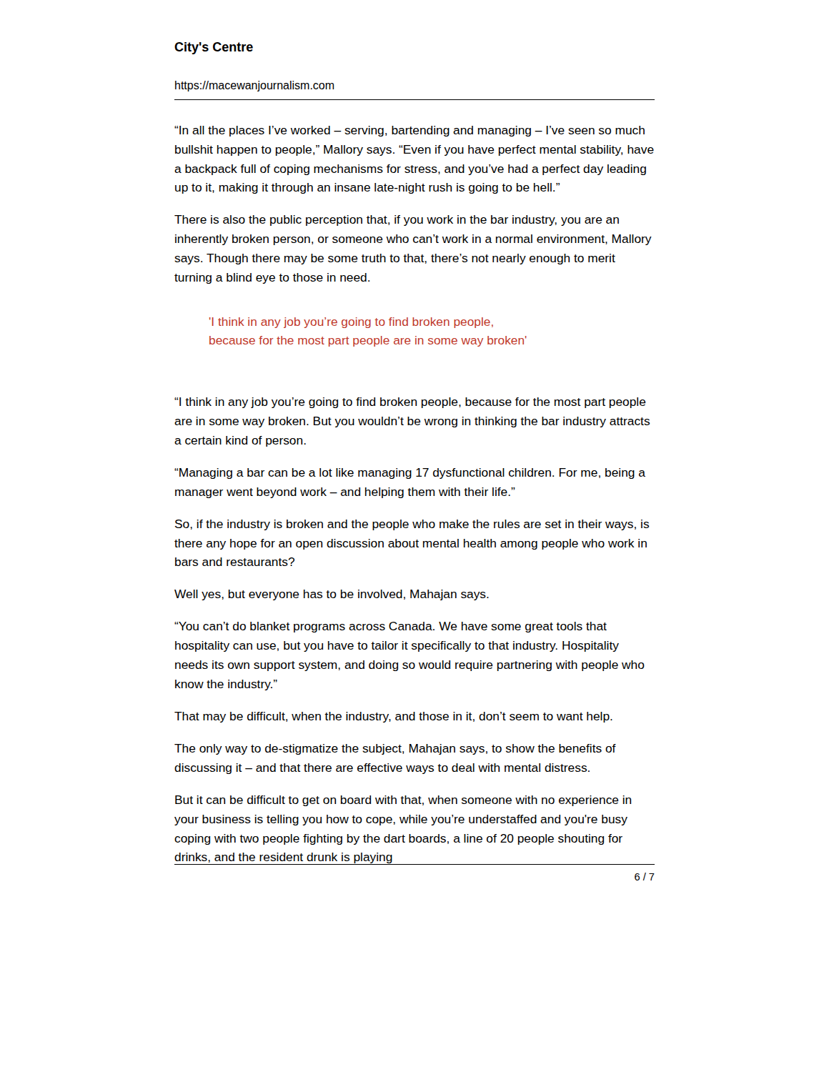City's Centre
https://macewanjournalism.com
“In all the places I’ve worked – serving, bartending and managing – I’ve seen so much bullshit happen to people,” Mallory says. “Even if you have perfect mental stability, have a backpack full of coping mechanisms for stress, and you’ve had a perfect day leading up to it, making it through an insane late-night rush is going to be hell.”
There is also the public perception that, if you work in the bar industry, you are an inherently broken person, or someone who can’t work in a normal environment, Mallory says. Though there may be some truth to that, there’s not nearly enough to merit turning a blind eye to those in need.
'I think in any job you’re going to find broken people,
because for the most part people are in some way broken'
“I think in any job you’re going to find broken people, because for the most part people are in some way broken. But you wouldn’t be wrong in thinking the bar industry attracts a certain kind of person.
“Managing a bar can be a lot like managing 17 dysfunctional children. For me, being a manager went beyond work – and helping them with their life.”
So, if the industry is broken and the people who make the rules are set in their ways, is there any hope for an open discussion about mental health among people who work in bars and restaurants?
Well yes, but everyone has to be involved, Mahajan says.
“You can’t do blanket programs across Canada. We have some great tools that hospitality can use, but you have to tailor it specifically to that industry. Hospitality needs its own support system, and doing so would require partnering with people who know the industry.”
That may be difficult, when the industry, and those in it, don’t seem to want help.
The only way to de-stigmatize the subject, Mahajan says, to show the benefits of discussing it – and that there are effective ways to deal with mental distress.
But it can be difficult to get on board with that, when someone with no experience in your business is telling you how to cope, while you’re understaffed and you're busy coping with two people fighting by the dart boards, a line of 20 people shouting for drinks, and the resident drunk is playing
6 / 7